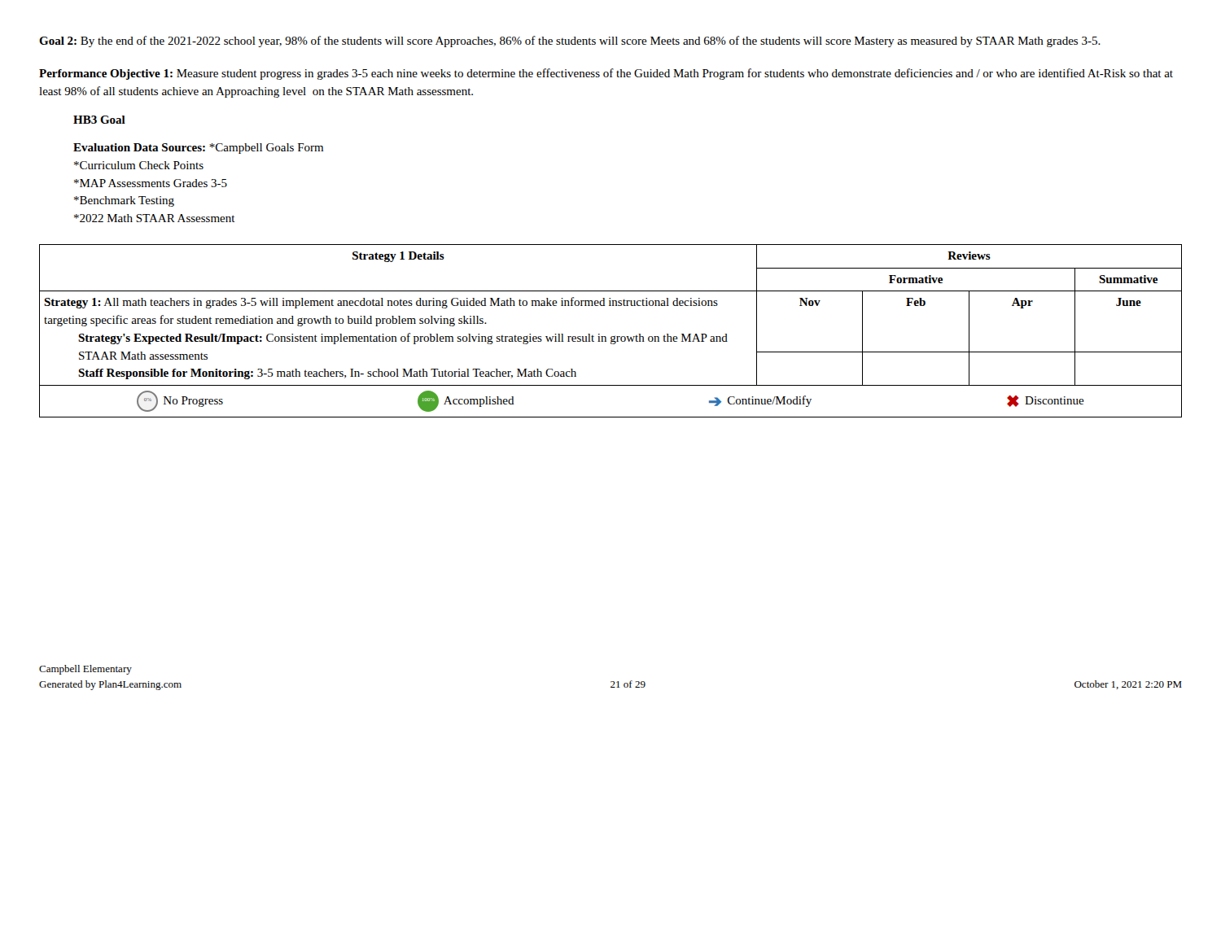Goal 2: By the end of the 2021-2022 school year, 98% of the students will score Approaches, 86% of the students will score Meets and 68% of the students will score Mastery as measured by STAAR Math grades 3-5.
Performance Objective 1: Measure student progress in grades 3-5 each nine weeks to determine the effectiveness of the Guided Math Program for students who demonstrate deficiencies and / or who are identified At-Risk so that at least 98% of all students achieve an Approaching level on the STAAR Math assessment.
HB3 Goal
Evaluation Data Sources: *Campbell Goals Form
*Curriculum Check Points
*MAP Assessments Grades 3-5
*Benchmark Testing
*2022 Math STAAR Assessment
| Strategy 1 Details | Reviews |
| --- | --- |
| Formative | Summative |
| Strategy 1: All math teachers in grades 3-5 will implement anecdotal notes during Guided Math to make informed instructional decisions targeting specific areas for student remediation and growth to build problem solving skills. Strategy's Expected Result/Impact: Consistent implementation of problem solving strategies will result in growth on the MAP and STAAR Math assessments Staff Responsible for Monitoring: 3-5 math teachers, In- school Math Tutorial Teacher, Math Coach | Nov | Feb | Apr | June |
| 0% No Progress 100% Accomplished ➔ Continue/Modify ✖ Discontinue |
Campbell Elementary
Generated by Plan4Learning.com
21 of 29
October 1, 2021 2:20 PM